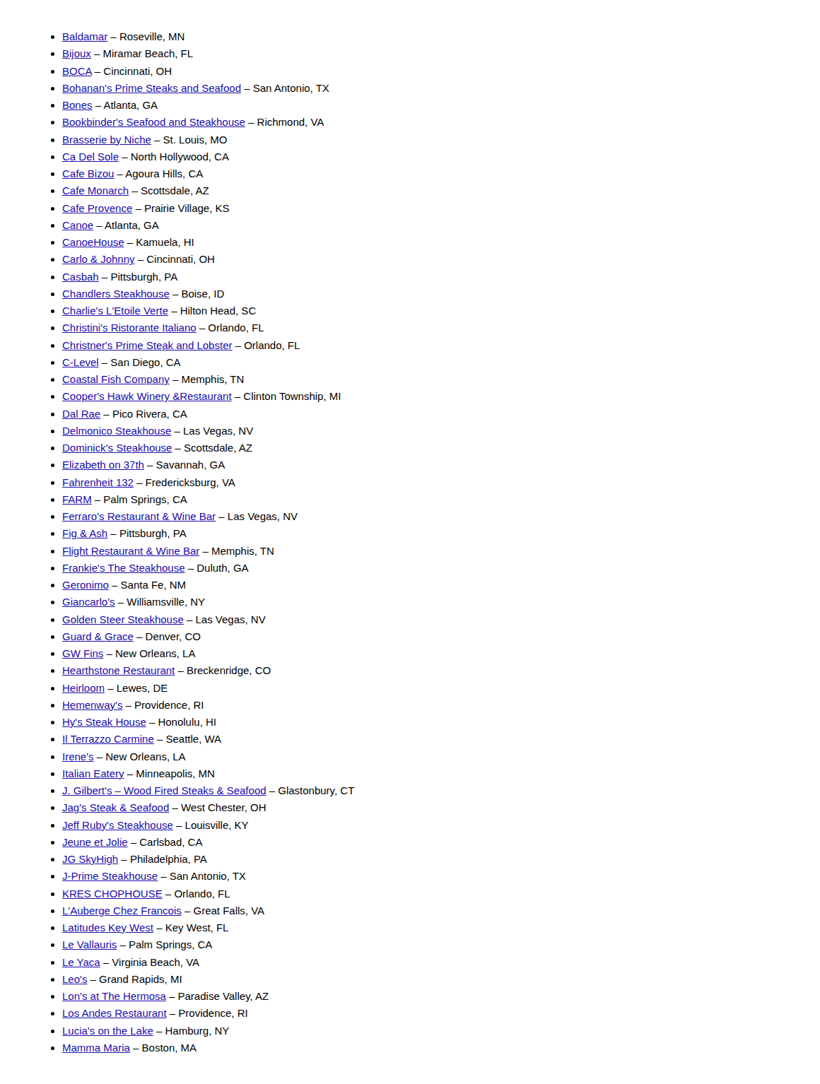Baldamar – Roseville, MN
Bijoux – Miramar Beach, FL
BOCA – Cincinnati, OH
Bohanan's Prime Steaks and Seafood – San Antonio, TX
Bones – Atlanta, GA
Bookbinder's Seafood and Steakhouse – Richmond, VA
Brasserie by Niche – St. Louis, MO
Ca Del Sole – North Hollywood, CA
Cafe Bizou – Agoura Hills, CA
Cafe Monarch – Scottsdale, AZ
Cafe Provence – Prairie Village, KS
Canoe – Atlanta, GA
CanoeHouse – Kamuela, HI
Carlo & Johnny – Cincinnati, OH
Casbah – Pittsburgh, PA
Chandlers Steakhouse – Boise, ID
Charlie's L'Etoile Verte – Hilton Head, SC
Christini's Ristorante Italiano – Orlando, FL
Christner's Prime Steak and Lobster – Orlando, FL
C-Level – San Diego, CA
Coastal Fish Company – Memphis, TN
Cooper's Hawk Winery &Restaurant – Clinton Township, MI
Dal Rae – Pico Rivera, CA
Delmonico Steakhouse – Las Vegas, NV
Dominick's Steakhouse – Scottsdale, AZ
Elizabeth on 37th – Savannah, GA
Fahrenheit 132 – Fredericksburg, VA
FARM – Palm Springs, CA
Ferraro's Restaurant & Wine Bar – Las Vegas, NV
Fig & Ash – Pittsburgh, PA
Flight Restaurant & Wine Bar – Memphis, TN
Frankie's The Steakhouse – Duluth, GA
Geronimo – Santa Fe, NM
Giancarlo's – Williamsville, NY
Golden Steer Steakhouse – Las Vegas, NV
Guard & Grace – Denver, CO
GW Fins – New Orleans, LA
Hearthstone Restaurant – Breckenridge, CO
Heirloom – Lewes, DE
Hemenway's – Providence, RI
Hy's Steak House – Honolulu, HI
Il Terrazzo Carmine – Seattle, WA
Irene's – New Orleans, LA
Italian Eatery – Minneapolis, MN
J. Gilbert's – Wood Fired Steaks & Seafood – Glastonbury, CT
Jag's Steak & Seafood – West Chester, OH
Jeff Ruby's Steakhouse – Louisville, KY
Jeune et Jolie – Carlsbad, CA
JG SkyHigh – Philadelphia, PA
J-Prime Steakhouse – San Antonio, TX
KRES CHOPHOUSE – Orlando, FL
L'Auberge Chez Francois – Great Falls, VA
Latitudes Key West – Key West, FL
Le Vallauris – Palm Springs, CA
Le Yaca – Virginia Beach, VA
Leo's – Grand Rapids, MI
Lon's at The Hermosa – Paradise Valley, AZ
Los Andes Restaurant – Providence, RI
Lucia's on the Lake – Hamburg, NY
Mamma Maria – Boston, MA